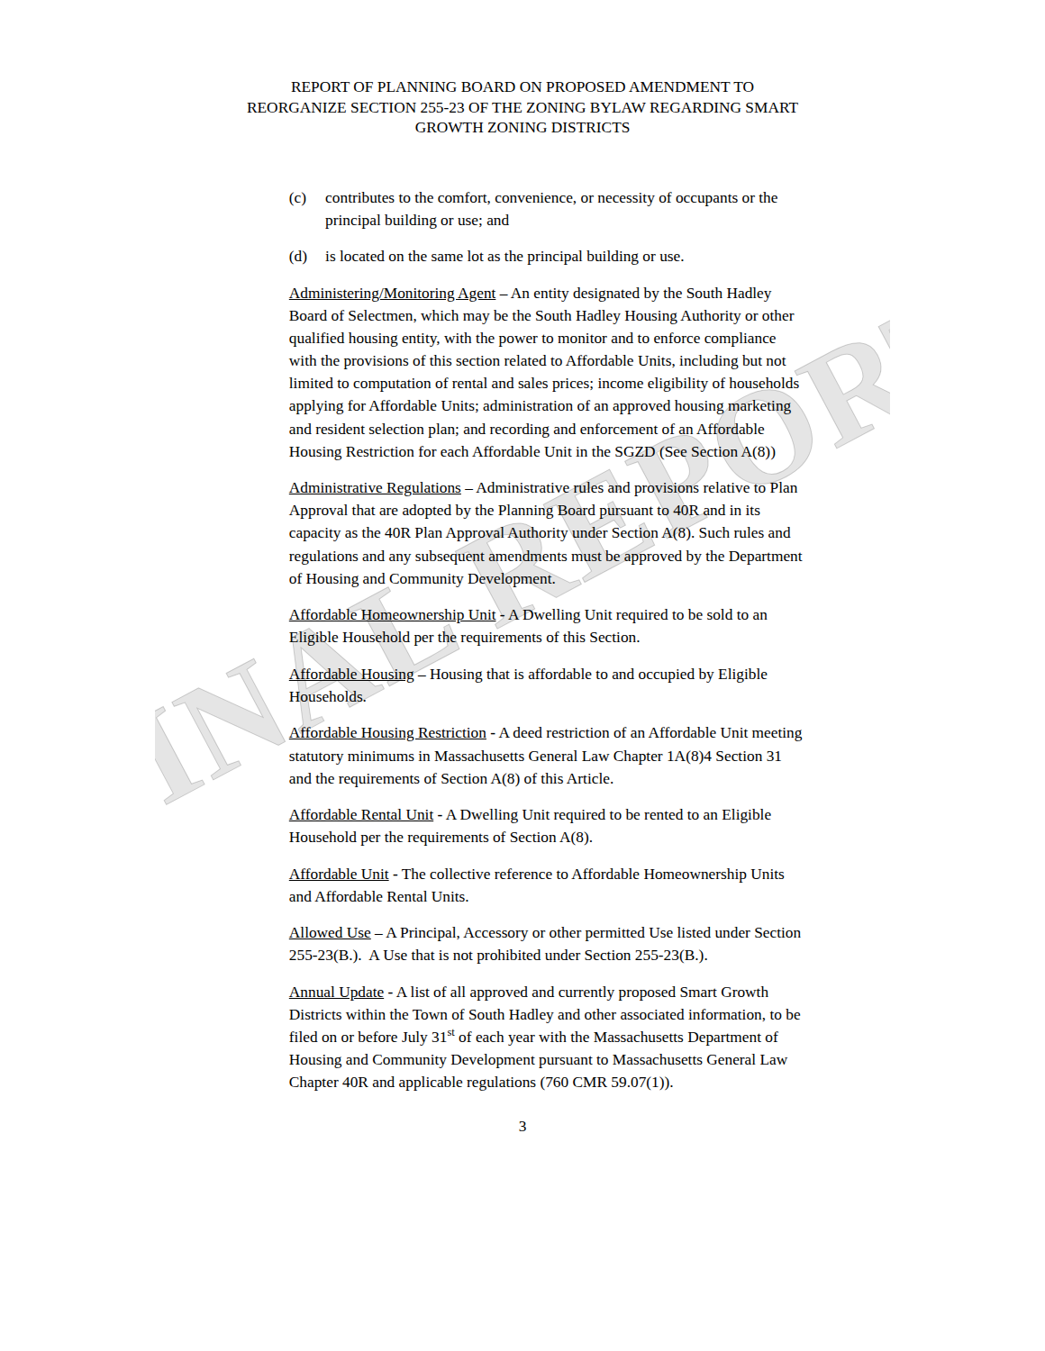FINAL REPORT
REPORT OF PLANNING BOARD ON PROPOSED AMENDMENT TO
REORGANIZE SECTION 255-23 OF THE ZONING BYLAW REGARDING SMART
GROWTH ZONING DISTRICTS
(c)
contributes to the comfort, convenience, or necessity of occupants or the principal building or use; and
(d)
is located on the same lot as the principal building or use.
Administering/Monitoring Agent – An entity designated by the South Hadley Board of Selectmen, which may be the South Hadley Housing Authority or other qualified housing entity, with the power to monitor and to enforce compliance with the provisions of this section related to Affordable Units, including but not limited to computation of rental and sales prices; income eligibility of households applying for Affordable Units; administration of an approved housing marketing and resident selection plan; and recording and enforcement of an Affordable Housing Restriction for each Affordable Unit in the SGZD (See Section A(8))
Administrative Regulations – Administrative rules and provisions relative to Plan Approval that are adopted by the Planning Board pursuant to 40R and in its capacity as the 40R Plan Approval Authority under Section A(8). Such rules and regulations and any subsequent amendments must be approved by the Department of Housing and Community Development.
Affordable Homeownership Unit - A Dwelling Unit required to be sold to an Eligible Household per the requirements of this Section.
Affordable Housing – Housing that is affordable to and occupied by Eligible Households.
Affordable Housing Restriction - A deed restriction of an Affordable Unit meeting statutory minimums in Massachusetts General Law Chapter 1A(8)4 Section 31 and the requirements of Section A(8) of this Article.
Affordable Rental Unit - A Dwelling Unit required to be rented to an Eligible Household per the requirements of Section A(8).
Affordable Unit - The collective reference to Affordable Homeownership Units and Affordable Rental Units.
Allowed Use – A Principal, Accessory or other permitted Use listed under Section 255-23(B.). A Use that is not prohibited under Section 255-23(B.).
Annual Update - A list of all approved and currently proposed Smart Growth Districts within the Town of South Hadley and other associated information, to be filed on or before July 31st of each year with the Massachusetts Department of Housing and Community Development pursuant to Massachusetts General Law Chapter 40R and applicable regulations (760 CMR 59.07(1)).
3